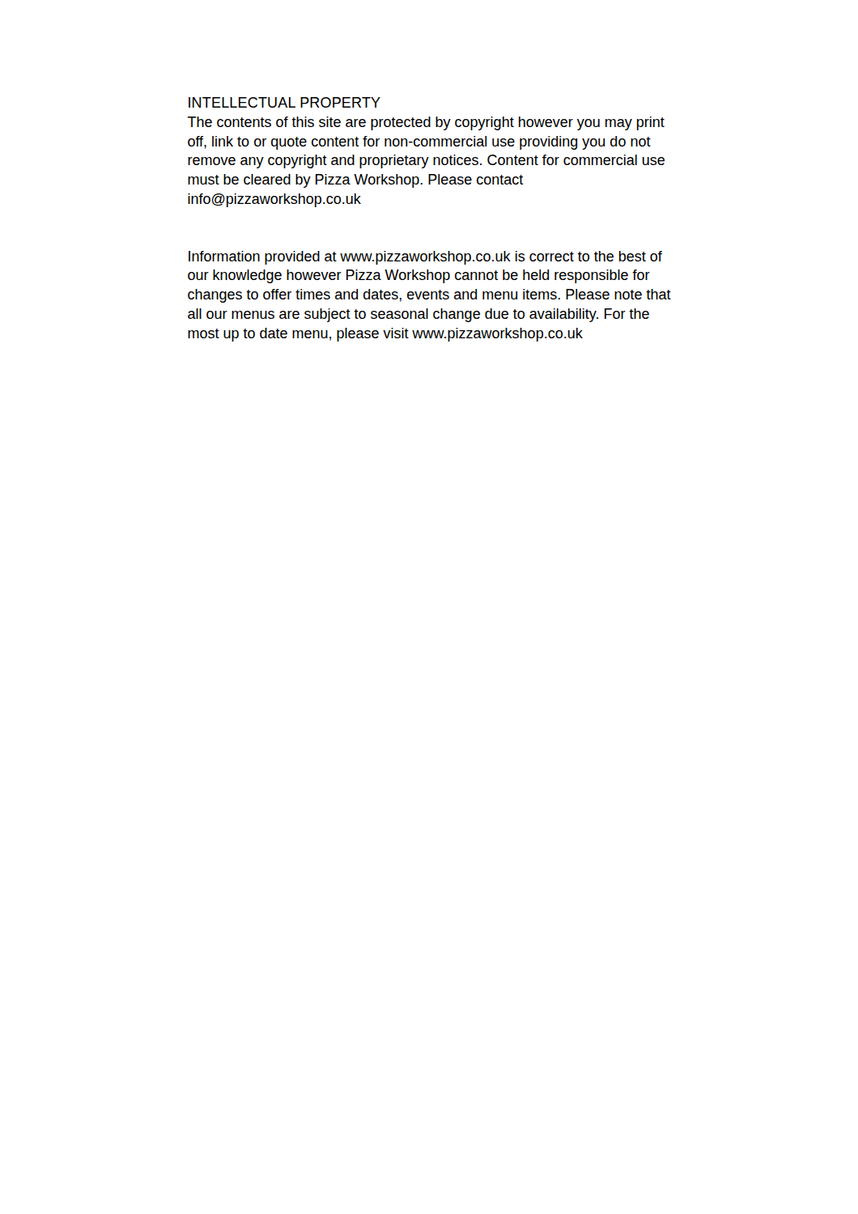INTELLECTUAL PROPERTY
The contents of this site are protected by copyright however you may print off, link to or quote content for non-commercial use providing you do not remove any copyright and proprietary notices. Content for commercial use must be cleared by Pizza Workshop. Please contact info@pizzaworkshop.co.uk
Information provided at www.pizzaworkshop.co.uk is correct to the best of our knowledge however Pizza Workshop cannot be held responsible for changes to offer times and dates, events and menu items. Please note that all our menus are subject to seasonal change due to availability. For the most up to date menu, please visit www.pizzaworkshop.co.uk